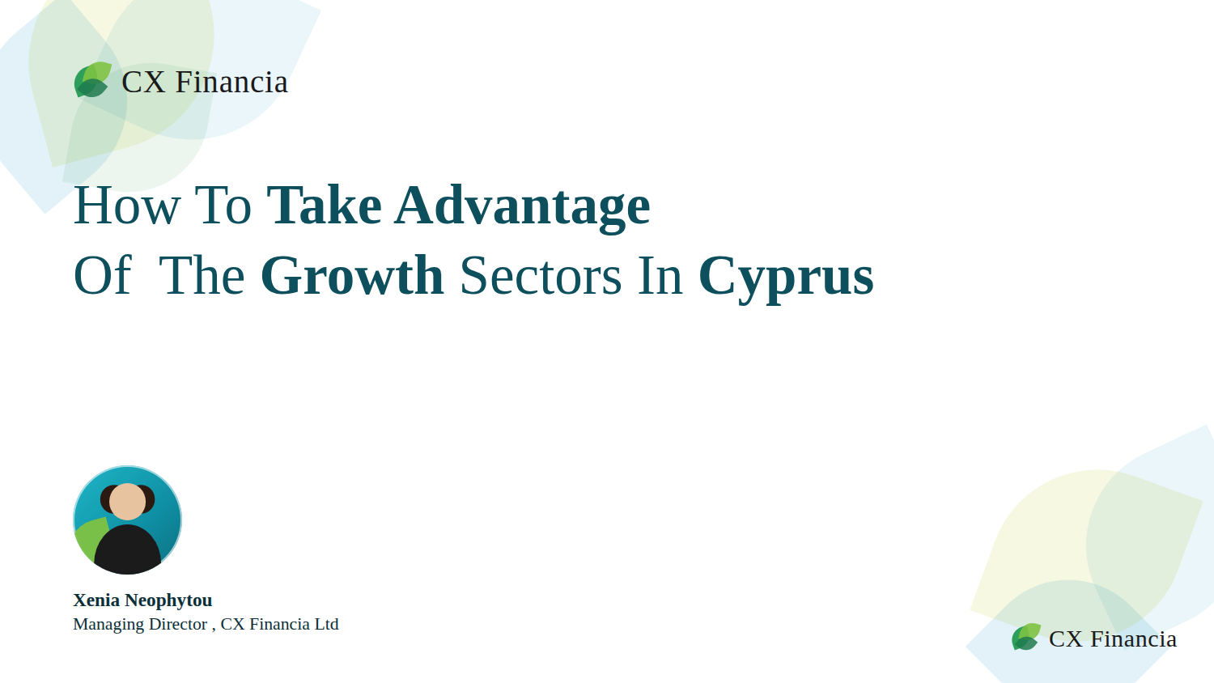CX Financia
How To Take Advantage
Of The Growth Sectors In Cyprus
Xenia Neophytou
Managing Director , CX Financia Ltd
CX Financia